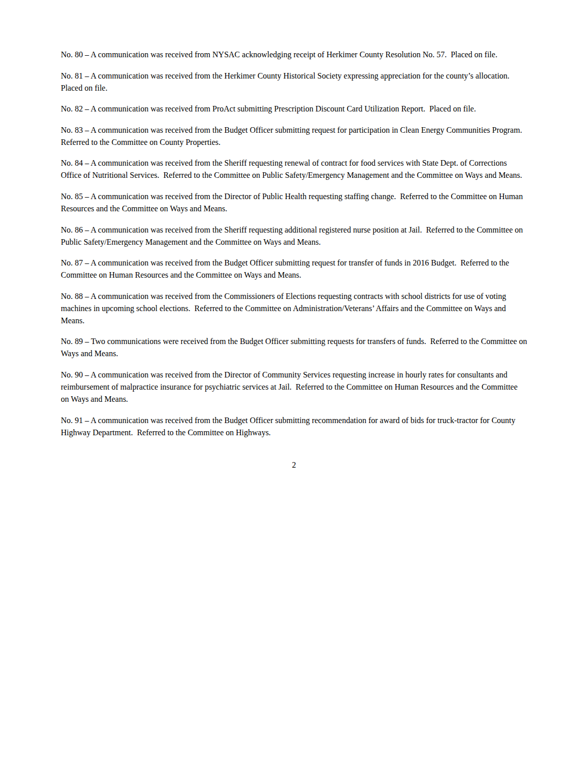No. 80 – A communication was received from NYSAC acknowledging receipt of Herkimer County Resolution No. 57. Placed on file.
No. 81 – A communication was received from the Herkimer County Historical Society expressing appreciation for the county’s allocation. Placed on file.
No. 82 – A communication was received from ProAct submitting Prescription Discount Card Utilization Report. Placed on file.
No. 83 – A communication was received from the Budget Officer submitting request for participation in Clean Energy Communities Program. Referred to the Committee on County Properties.
No. 84 – A communication was received from the Sheriff requesting renewal of contract for food services with State Dept. of Corrections Office of Nutritional Services. Referred to the Committee on Public Safety/Emergency Management and the Committee on Ways and Means.
No. 85 – A communication was received from the Director of Public Health requesting staffing change. Referred to the Committee on Human Resources and the Committee on Ways and Means.
No. 86 – A communication was received from the Sheriff requesting additional registered nurse position at Jail. Referred to the Committee on Public Safety/Emergency Management and the Committee on Ways and Means.
No. 87 – A communication was received from the Budget Officer submitting request for transfer of funds in 2016 Budget. Referred to the Committee on Human Resources and the Committee on Ways and Means.
No. 88 – A communication was received from the Commissioners of Elections requesting contracts with school districts for use of voting machines in upcoming school elections. Referred to the Committee on Administration/Veterans’ Affairs and the Committee on Ways and Means.
No. 89 – Two communications were received from the Budget Officer submitting requests for transfers of funds. Referred to the Committee on Ways and Means.
No. 90 – A communication was received from the Director of Community Services requesting increase in hourly rates for consultants and reimbursement of malpractice insurance for psychiatric services at Jail. Referred to the Committee on Human Resources and the Committee on Ways and Means.
No. 91 – A communication was received from the Budget Officer submitting recommendation for award of bids for truck-tractor for County Highway Department. Referred to the Committee on Highways.
2